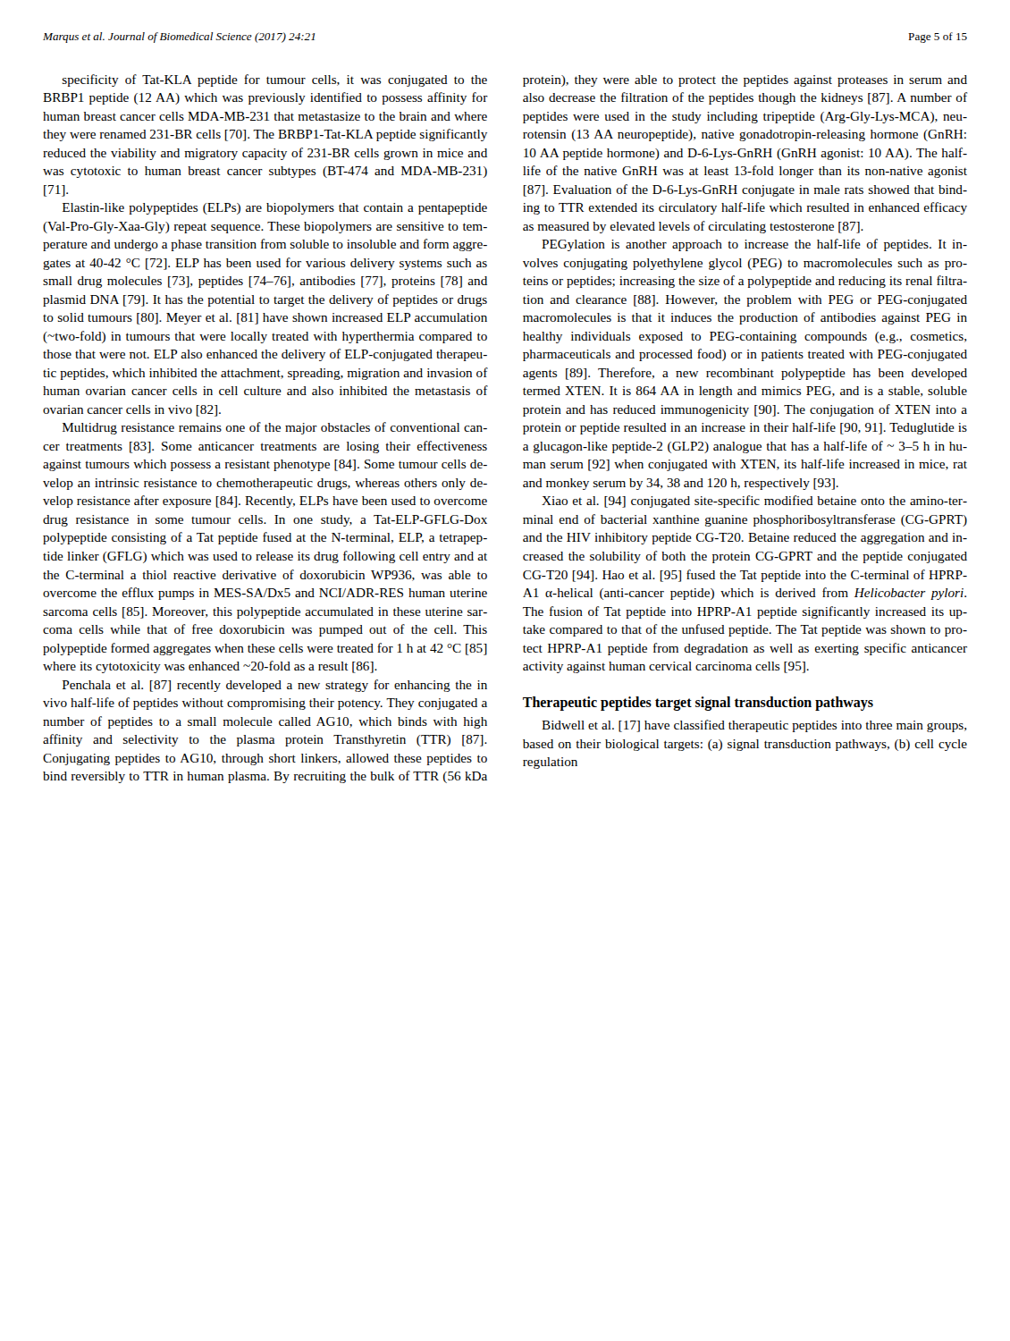Marqus et al. Journal of Biomedical Science (2017) 24:21
Page 5 of 15
specificity of Tat-KLA peptide for tumour cells, it was conjugated to the BRBP1 peptide (12 AA) which was previously identified to possess affinity for human breast cancer cells MDA-MB-231 that metastasize to the brain and where they were renamed 231-BR cells [70]. The BRBP1-Tat-KLA peptide significantly reduced the viability and migratory capacity of 231-BR cells grown in mice and was cytotoxic to human breast cancer subtypes (BT-474 and MDA-MB-231) [71].
Elastin-like polypeptides (ELPs) are biopolymers that contain a pentapeptide (Val-Pro-Gly-Xaa-Gly) repeat sequence. These biopolymers are sensitive to temperature and undergo a phase transition from soluble to insoluble and form aggregates at 40-42 °C [72]. ELP has been used for various delivery systems such as small drug molecules [73], peptides [74–76], antibodies [77], proteins [78] and plasmid DNA [79]. It has the potential to target the delivery of peptides or drugs to solid tumours [80]. Meyer et al. [81] have shown increased ELP accumulation (~two-fold) in tumours that were locally treated with hyperthermia compared to those that were not. ELP also enhanced the delivery of ELP-conjugated therapeutic peptides, which inhibited the attachment, spreading, migration and invasion of human ovarian cancer cells in cell culture and also inhibited the metastasis of ovarian cancer cells in vivo [82].
Multidrug resistance remains one of the major obstacles of conventional cancer treatments [83]. Some anticancer treatments are losing their effectiveness against tumours which possess a resistant phenotype [84]. Some tumour cells develop an intrinsic resistance to chemotherapeutic drugs, whereas others only develop resistance after exposure [84]. Recently, ELPs have been used to overcome drug resistance in some tumour cells. In one study, a Tat-ELP-GFLG-Dox polypeptide consisting of a Tat peptide fused at the N-terminal, ELP, a tetrapeptide linker (GFLG) which was used to release its drug following cell entry and at the C-terminal a thiol reactive derivative of doxorubicin WP936, was able to overcome the efflux pumps in MES-SA/Dx5 and NCI/ADR-RES human uterine sarcoma cells [85]. Moreover, this polypeptide accumulated in these uterine sarcoma cells while that of free doxorubicin was pumped out of the cell. This polypeptide formed aggregates when these cells were treated for 1 h at 42 °C [85] where its cytotoxicity was enhanced ~20-fold as a result [86].
Penchala et al. [87] recently developed a new strategy for enhancing the in vivo half-life of peptides without compromising their potency. They conjugated a number of peptides to a small molecule called AG10, which binds with high affinity and selectivity to the plasma protein Transthyretin (TTR) [87]. Conjugating peptides to AG10, through short linkers, allowed these peptides to bind reversibly to TTR in human plasma. By recruiting the bulk of TTR (56 kDa protein), they were able to protect the peptides against proteases in serum and also decrease the filtration of the peptides though the kidneys [87]. A number of peptides were used in the study including tripeptide (Arg-Gly-Lys-MCA), neurotensin (13 AA neuropeptide), native gonadotropin-releasing hormone (GnRH: 10 AA peptide hormone) and D-6-Lys-GnRH (GnRH agonist: 10 AA). The half-life of the native GnRH was at least 13-fold longer than its non-native agonist [87]. Evaluation of the D-6-Lys-GnRH conjugate in male rats showed that binding to TTR extended its circulatory half-life which resulted in enhanced efficacy as measured by elevated levels of circulating testosterone [87].
PEGylation is another approach to increase the half-life of peptides. It involves conjugating polyethylene glycol (PEG) to macromolecules such as proteins or peptides; increasing the size of a polypeptide and reducing its renal filtration and clearance [88]. However, the problem with PEG or PEG-conjugated macromolecules is that it induces the production of antibodies against PEG in healthy individuals exposed to PEG-containing compounds (e.g., cosmetics, pharmaceuticals and processed food) or in patients treated with PEG-conjugated agents [89]. Therefore, a new recombinant polypeptide has been developed termed XTEN. It is 864 AA in length and mimics PEG, and is a stable, soluble protein and has reduced immunogenicity [90]. The conjugation of XTEN into a protein or peptide resulted in an increase in their half-life [90, 91]. Teduglutide is a glucagon-like peptide-2 (GLP2) analogue that has a half-life of ~ 3–5 h in human serum [92] when conjugated with XTEN, its half-life increased in mice, rat and monkey serum by 34, 38 and 120 h, respectively [93].
Xiao et al. [94] conjugated site-specific modified betaine onto the amino-terminal end of bacterial xanthine guanine phosphoribosyltransferase (CG-GPRT) and the HIV inhibitory peptide CG-T20. Betaine reduced the aggregation and increased the solubility of both the protein CG-GPRT and the peptide conjugated CG-T20 [94]. Hao et al. [95] fused the Tat peptide into the C-terminal of HPRP-A1 α-helical (anti-cancer peptide) which is derived from Helicobacter pylori. The fusion of Tat peptide into HPRP-A1 peptide significantly increased its uptake compared to that of the unfused peptide. The Tat peptide was shown to protect HPRP-A1 peptide from degradation as well as exerting specific anticancer activity against human cervical carcinoma cells [95].
Therapeutic peptides target signal transduction pathways
Bidwell et al. [17] have classified therapeutic peptides into three main groups, based on their biological targets: (a) signal transduction pathways, (b) cell cycle regulation